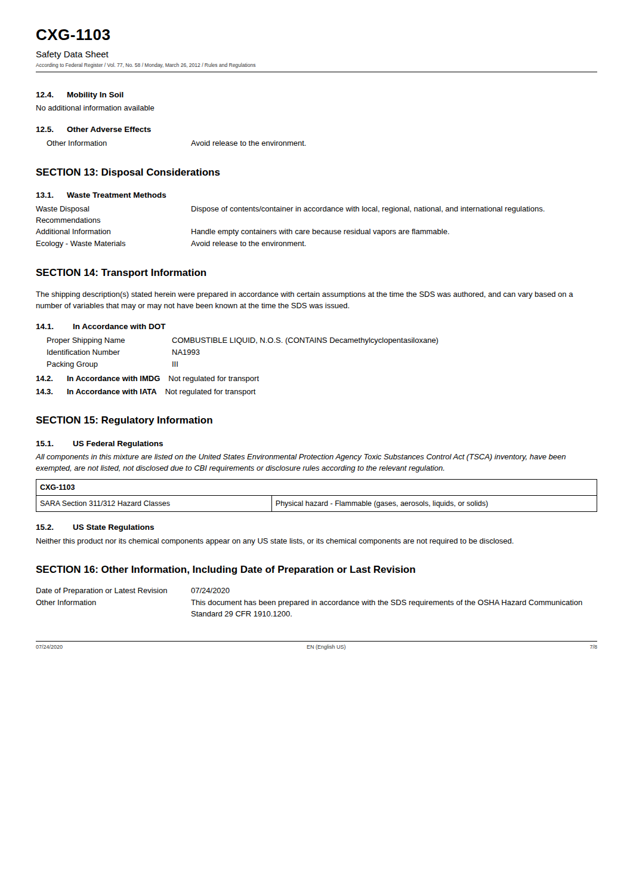CXG-1103
Safety Data Sheet
According to Federal Register / Vol. 77, No. 58 / Monday, March 26, 2012 / Rules and Regulations
12.4. Mobility In Soil
No additional information available
12.5. Other Adverse Effects
| Other Information | Avoid release to the environment. |
SECTION 13: Disposal Considerations
13.1. Waste Treatment Methods
| Waste Disposal Recommendations | Dispose of contents/container in accordance with local, regional, national, and international regulations. |
| Additional Information | Handle empty containers with care because residual vapors are flammable. |
| Ecology - Waste Materials | Avoid release to the environment. |
SECTION 14: Transport Information
The shipping description(s) stated herein were prepared in accordance with certain assumptions at the time the SDS was authored, and can vary based on a number of variables that may or may not have been known at the time the SDS was issued.
14.1. In Accordance with DOT
| Proper Shipping Name | COMBUSTIBLE LIQUID, N.O.S. (CONTAINS Decamethylcyclopentasiloxane) |
| Identification Number | NA1993 |
| Packing Group | III |
14.2. In Accordance with IMDGNot regulated for transport
14.3. In Accordance with IATANot regulated for transport
SECTION 15: Regulatory Information
15.1. US Federal Regulations
All components in this mixture are listed on the United States Environmental Protection Agency Toxic Substances Control Act (TSCA) inventory, have been exempted, are not listed, not disclosed due to CBI requirements or disclosure rules according to the relevant regulation.
| CXG-1103 |
| SARA Section 311/312 Hazard Classes | Physical hazard - Flammable (gases, aerosols, liquids, or solids) |
15.2. US State Regulations
Neither this product nor its chemical components appear on any US state lists, or its chemical components are not required to be disclosed.
SECTION 16: Other Information, Including Date of Preparation or Last Revision
| Date of Preparation or Latest Revision | 07/24/2020 |
| Other Information | This document has been prepared in accordance with the SDS requirements of the OSHA Hazard Communication Standard 29 CFR 1910.1200. |
07/24/2020
EN (English US)
7/8